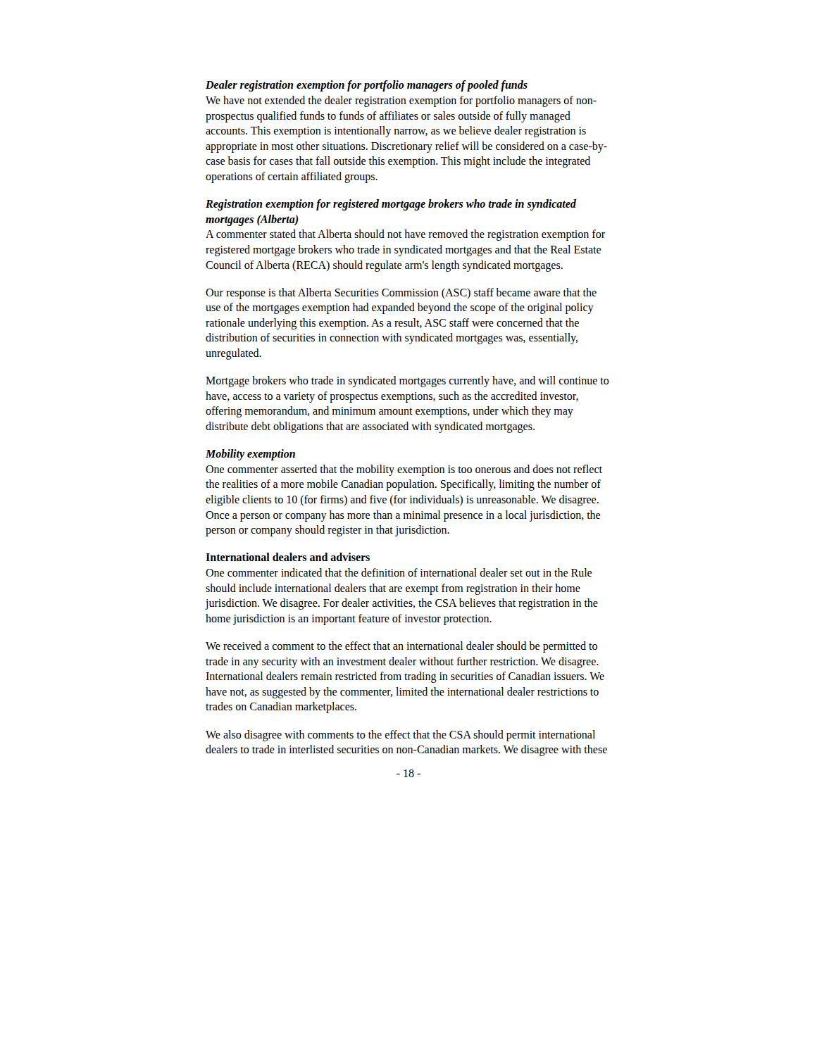Dealer registration exemption for portfolio managers of pooled funds
We have not extended the dealer registration exemption for portfolio managers of non-prospectus qualified funds to funds of affiliates or sales outside of fully managed accounts. This exemption is intentionally narrow, as we believe dealer registration is appropriate in most other situations. Discretionary relief will be considered on a case-by-case basis for cases that fall outside this exemption. This might include the integrated operations of certain affiliated groups.
Registration exemption for registered mortgage brokers who trade in syndicated mortgages (Alberta)
A commenter stated that Alberta should not have removed the registration exemption for registered mortgage brokers who trade in syndicated mortgages and that the Real Estate Council of Alberta (RECA) should regulate arm's length syndicated mortgages.
Our response is that Alberta Securities Commission (ASC) staff became aware that the use of the mortgages exemption had expanded beyond the scope of the original policy rationale underlying this exemption. As a result, ASC staff were concerned that the distribution of securities in connection with syndicated mortgages was, essentially, unregulated.
Mortgage brokers who trade in syndicated mortgages currently have, and will continue to have, access to a variety of prospectus exemptions, such as the accredited investor, offering memorandum, and minimum amount exemptions, under which they may distribute debt obligations that are associated with syndicated mortgages.
Mobility exemption
One commenter asserted that the mobility exemption is too onerous and does not reflect the realities of a more mobile Canadian population. Specifically, limiting the number of eligible clients to 10 (for firms) and five (for individuals) is unreasonable. We disagree. Once a person or company has more than a minimal presence in a local jurisdiction, the person or company should register in that jurisdiction.
International dealers and advisers
One commenter indicated that the definition of international dealer set out in the Rule should include international dealers that are exempt from registration in their home jurisdiction. We disagree. For dealer activities, the CSA believes that registration in the home jurisdiction is an important feature of investor protection.
We received a comment to the effect that an international dealer should be permitted to trade in any security with an investment dealer without further restriction. We disagree. International dealers remain restricted from trading in securities of Canadian issuers. We have not, as suggested by the commenter, limited the international dealer restrictions to trades on Canadian marketplaces.
We also disagree with comments to the effect that the CSA should permit international dealers to trade in interlisted securities on non-Canadian markets. We disagree with these
- 18 -